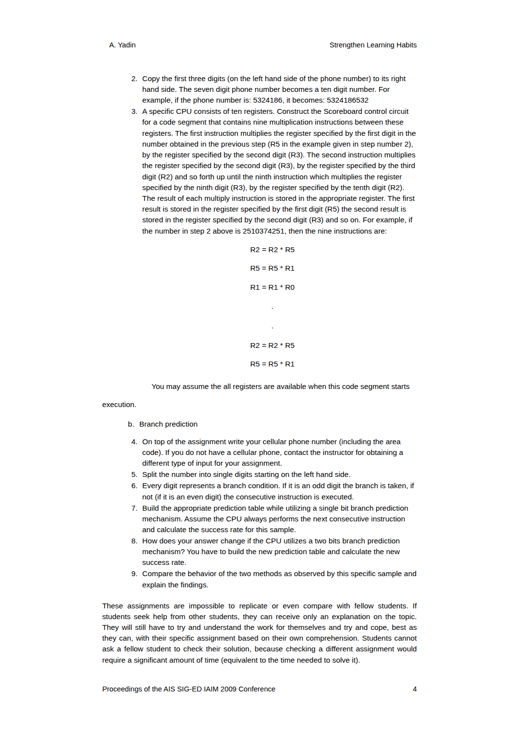A. Yadin Strengthen Learning Habits
Copy the first three digits (on the left hand side of the phone number) to its right hand side. The seven digit phone number becomes a ten digit number. For example, if the phone number is: 5324186, it becomes: 5324186532
A specific CPU consists of ten registers. Construct the Scoreboard control circuit for a code segment that contains nine multiplication instructions between these registers. The first instruction multiplies the register specified by the first digit in the number obtained in the previous step (R5 in the example given in step number 2), by the register specified by the second digit (R3). The second instruction multiplies the register specified by the second digit (R3), by the register specified by the third digit (R2) and so forth up until the ninth instruction which multiplies the register specified by the ninth digit (R3), by the register specified by the tenth digit (R2). The result of each multiply instruction is stored in the appropriate register. The first result is stored in the register specified by the first digit (R5) the second result is stored in the register specified by the second digit (R3) and so on. For example, if the number in step 2 above is 2510374251, then the nine instructions are:
R2 = R2 * R5
R5 = R5 * R1
R1 = R1 * R0
.
.
R2 = R2 * R5
R5 = R5 * R1
You may assume the all registers are available when this code segment starts
execution.
Branch prediction
On top of the assignment write your cellular phone number (including the area code). If you do not have a cellular phone, contact the instructor for obtaining a different type of input for your assignment.
Split the number into single digits starting on the left hand side.
Every digit represents a branch condition. If it is an odd digit the branch is taken, if not (if it is an even digit) the consecutive instruction is executed.
Build the appropriate prediction table while utilizing a single bit branch prediction mechanism. Assume the CPU always performs the next consecutive instruction and calculate the success rate for this sample.
How does your answer change if the CPU utilizes a two bits branch prediction mechanism? You have to build the new prediction table and calculate the new success rate.
Compare the behavior of the two methods as observed by this specific sample and explain the findings.
These assignments are impossible to replicate or even compare with fellow students. If students seek help from other students, they can receive only an explanation on the topic. They will still have to try and understand the work for themselves and try and cope, best as they can, with their specific assignment based on their own comprehension. Students cannot ask a fellow student to check their solution, because checking a different assignment would require a significant amount of time (equivalent to the time needed to solve it).
Proceedings of the AIS SIG-ED IAIM 2009 Conference 4